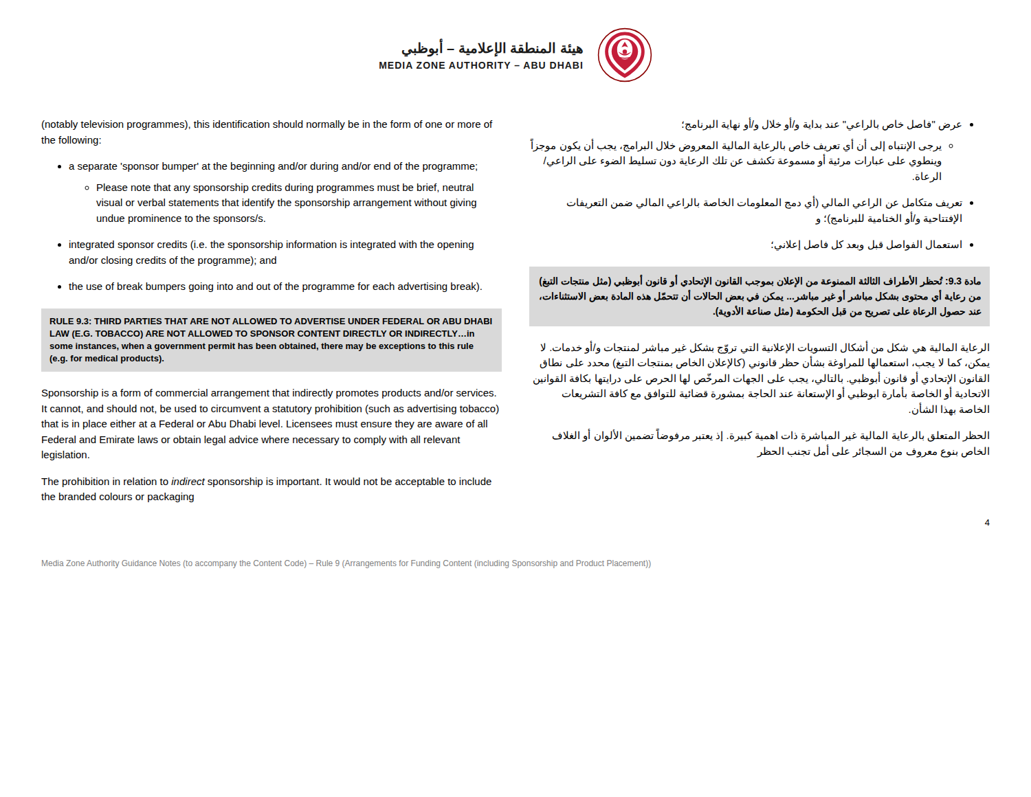هيئة المنطقة الإعلامية – أبوظبي
MEDIA ZONE AUTHORITY – ABU DHABI
(notably television programmes), this identification should normally be in the form of one or more of the following:
a separate 'sponsor bumper' at the beginning and/or during and/or end of the programme;
Please note that any sponsorship credits during programmes must be brief, neutral visual or verbal statements that identify the sponsorship arrangement without giving undue prominence to the sponsors/s.
integrated sponsor credits (i.e. the sponsorship information is integrated with the opening and/or closing credits of the programme); and
the use of break bumpers going into and out of the programme for each advertising break).
RULE 9.3: THIRD PARTIES THAT ARE NOT ALLOWED TO ADVERTISE UNDER FEDERAL OR ABU DHABI LAW (E.G. TOBACCO) ARE NOT ALLOWED TO SPONSOR CONTENT DIRECTLY OR INDIRECTLY…in some instances, when a government permit has been obtained, there may be exceptions to this rule (e.g. for medical products).
Sponsorship is a form of commercial arrangement that indirectly promotes products and/or services. It cannot, and should not, be used to circumvent a statutory prohibition (such as advertising tobacco) that is in place either at a Federal or Abu Dhabi level. Licensees must ensure they are aware of all Federal and Emirate laws or obtain legal advice where necessary to comply with all relevant legislation.
The prohibition in relation to indirect sponsorship is important. It would not be acceptable to include the branded colours or packaging
عرض "فاصل خاص بالراعي" عند بداية و/أو خلال و/أو نهاية البرنامج؛
يرجى الإنتباه إلى أن أي تعريف خاص بالرعاية المالية المعروض خلال البرامج، يجب أن يكون موجزاً وينطوي على عبارات مرئية أو مسموعة تكشف عن تلك الرعاية دون تسليط الضوء على الراعي/الرعاة.
تعريف متكامل عن الراعي المالي (أي دمج المعلومات الخاصة بالراعي المالي ضمن التعريفات الإفتتاحية و/أو الختامية للبرنامج)؛ و
استعمال الفواصل قبل وبعد كل فاصل إعلاني؛
مادة 9.3: تُحظر الأطراف الثالثة الممنوعة من الإعلان بموجب القانون الإتحادي أو قانون أبوظبي (مثل منتجات التبغ) من رعاية أي محتوى بشكل مباشر أو غير مباشر... يمكن في بعض الحالات أن تتحمّل هذه المادة بعض الاستثناءات، عند حصول الرعاة على تصريح من قبل الحكومة (مثل صناعة الأدوية).
الرعاية المالية هي شكل من أشكال التسويات الإعلانية التي تروّج بشكل غير مباشر لمنتجات و/أو خدمات. لا يمكن، كما لا يجب، استعمالها للمراوغة بشأن حظر قانوني (كالإعلان الخاص بمنتجات التبغ) محدد على نطاق القانون الإتحادي أو قانون أبوظبي. بالتالي، يجب على الجهات المرخّص لها الحرص على درايتها بكافة القوانين الاتحادية أو الخاصة بأمارة ابوظبي أو الإستعانة عند الحاجة بمشورة قضائية للتوافق مع كافة التشريعات الخاصة بهذا الشأن.
الحظر المتعلق بالرعاية المالية غير المباشرة ذات اهمية كبيرة. إذ يعتبر مرفوضاً تضمين الألوان أو الغلاف الخاص بنوع معروف من السجائر على أمل تجنب الحظر
Media Zone Authority Guidance Notes (to accompany the Content Code) – Rule 9 (Arrangements for Funding Content (including Sponsorship and Product Placement))
4